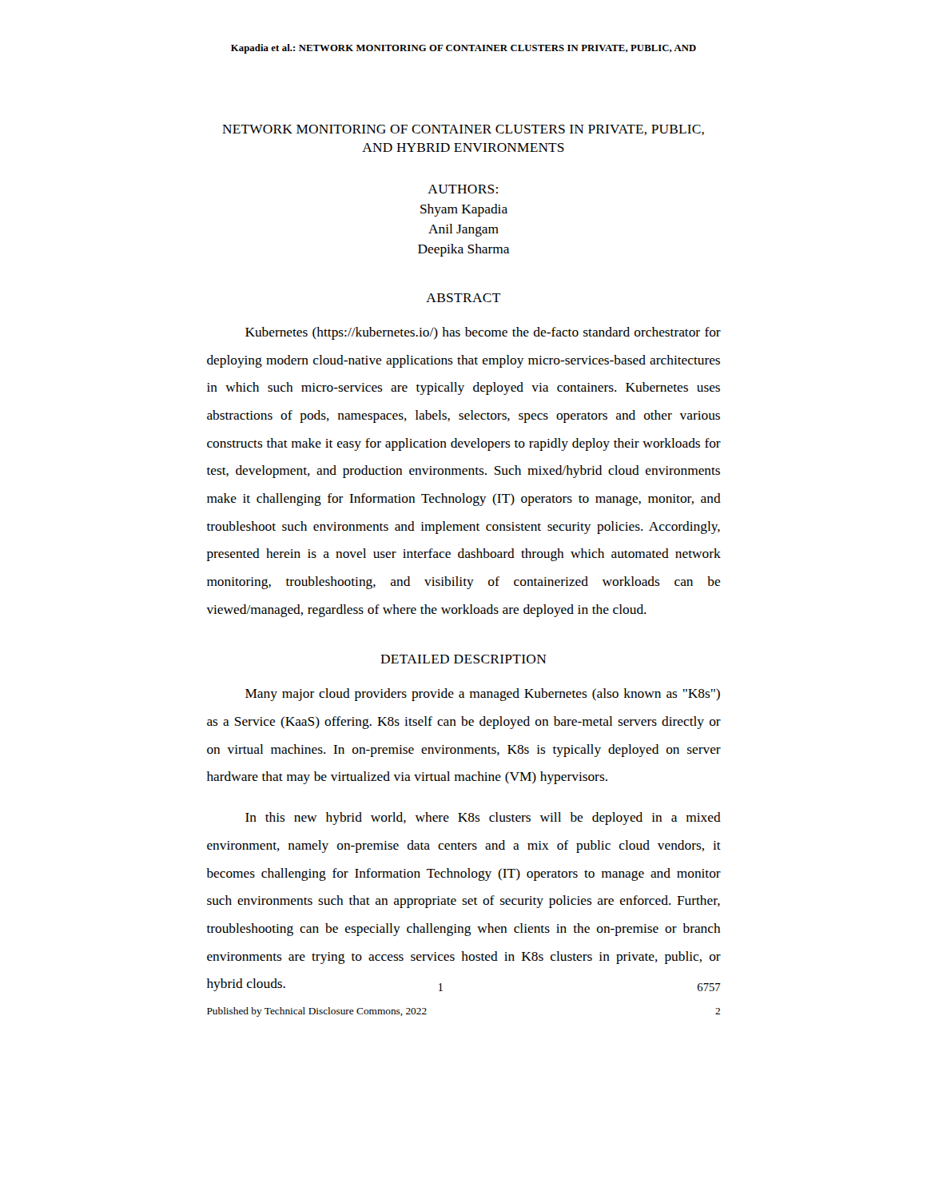Kapadia et al.: NETWORK MONITORING OF CONTAINER CLUSTERS IN PRIVATE, PUBLIC, AND
NETWORK MONITORING OF CONTAINER CLUSTERS IN PRIVATE, PUBLIC,
AND HYBRID ENVIRONMENTS
AUTHORS:
Shyam Kapadia
Anil Jangam
Deepika Sharma
ABSTRACT
Kubernetes (https://kubernetes.io/) has become the de-facto standard orchestrator for deploying modern cloud-native applications that employ micro-services-based architectures in which such micro-services are typically deployed via containers. Kubernetes uses abstractions of pods, namespaces, labels, selectors, specs operators and other various constructs that make it easy for application developers to rapidly deploy their workloads for test, development, and production environments. Such mixed/hybrid cloud environments make it challenging for Information Technology (IT) operators to manage, monitor, and troubleshoot such environments and implement consistent security policies. Accordingly, presented herein is a novel user interface dashboard through which automated network monitoring, troubleshooting, and visibility of containerized workloads can be viewed/managed, regardless of where the workloads are deployed in the cloud.
DETAILED DESCRIPTION
Many major cloud providers provide a managed Kubernetes (also known as "K8s") as a Service (KaaS) offering. K8s itself can be deployed on bare-metal servers directly or on virtual machines. In on-premise environments, K8s is typically deployed on server hardware that may be virtualized via virtual machine (VM) hypervisors.
In this new hybrid world, where K8s clusters will be deployed in a mixed environment, namely on-premise data centers and a mix of public cloud vendors, it becomes challenging for Information Technology (IT) operators to manage and monitor such environments such that an appropriate set of security policies are enforced. Further, troubleshooting can be especially challenging when clients in the on-premise or branch environments are trying to access services hosted in K8s clusters in private, public, or hybrid clouds.
1
6757
Published by Technical Disclosure Commons, 2022
2